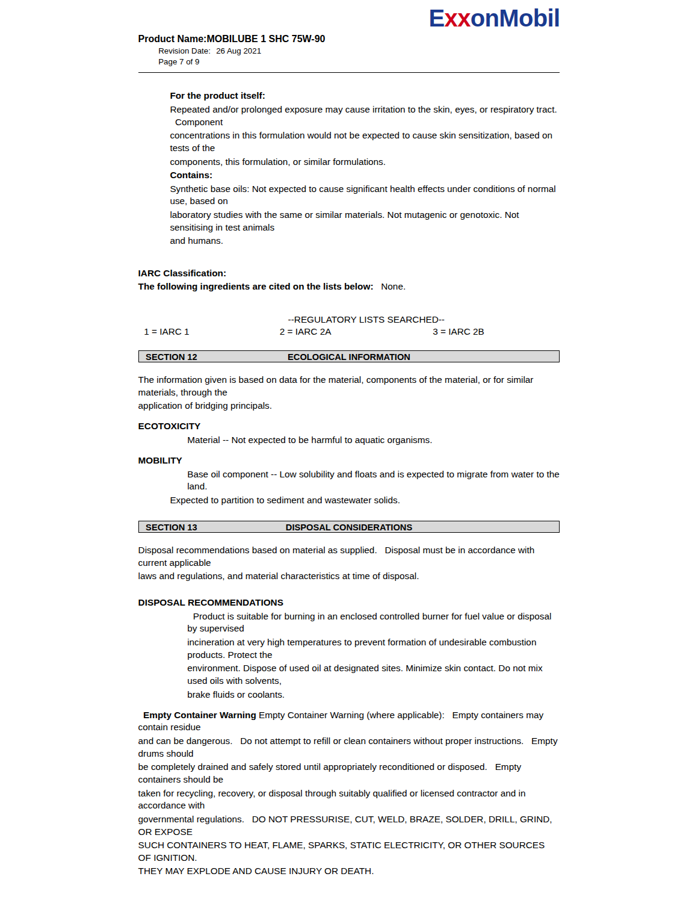ExxonMobil
Product Name: MOBILUBE 1 SHC 75W-90
Revision Date: 26 Aug 2021
Page 7 of 9
For the product itself:
Repeated and/or prolonged exposure may cause irritation to the skin, eyes, or respiratory tract. Component
concentrations in this formulation would not be expected to cause skin sensitization, based on tests of the
components, this formulation, or similar formulations.
Contains:
Synthetic base oils: Not expected to cause significant health effects under conditions of normal use, based on
laboratory studies with the same or similar materials. Not mutagenic or genotoxic. Not sensitising in test animals
and humans.
IARC Classification:
The following ingredients are cited on the lists below: None.
--REGULATORY LISTS SEARCHED--
1 = IARC 1 2 = IARC 2A 3 = IARC 2B
SECTION 12 ECOLOGICAL INFORMATION
The information given is based on data for the material, components of the material, or for similar materials, through the
application of bridging principals.
ECOTOXICITY
Material -- Not expected to be harmful to aquatic organisms.
MOBILITY
Base oil component -- Low solubility and floats and is expected to migrate from water to the land.
Expected to partition to sediment and wastewater solids.
SECTION 13 DISPOSAL CONSIDERATIONS
Disposal recommendations based on material as supplied. Disposal must be in accordance with current applicable
laws and regulations, and material characteristics at time of disposal.
DISPOSAL RECOMMENDATIONS
Product is suitable for burning in an enclosed controlled burner for fuel value or disposal by supervised
incineration at very high temperatures to prevent formation of undesirable combustion products. Protect the
environment. Dispose of used oil at designated sites. Minimize skin contact. Do not mix used oils with solvents,
brake fluids or coolants.
Empty Container Warning Empty Container Warning (where applicable): Empty containers may contain residue
and can be dangerous. Do not attempt to refill or clean containers without proper instructions. Empty drums should
be completely drained and safely stored until appropriately reconditioned or disposed. Empty containers should be
taken for recycling, recovery, or disposal through suitably qualified or licensed contractor and in accordance with
governmental regulations. DO NOT PRESSURISE, CUT, WELD, BRAZE, SOLDER, DRILL, GRIND, OR EXPOSE
SUCH CONTAINERS TO HEAT, FLAME, SPARKS, STATIC ELECTRICITY, OR OTHER SOURCES OF IGNITION.
THEY MAY EXPLODE AND CAUSE INJURY OR DEATH.